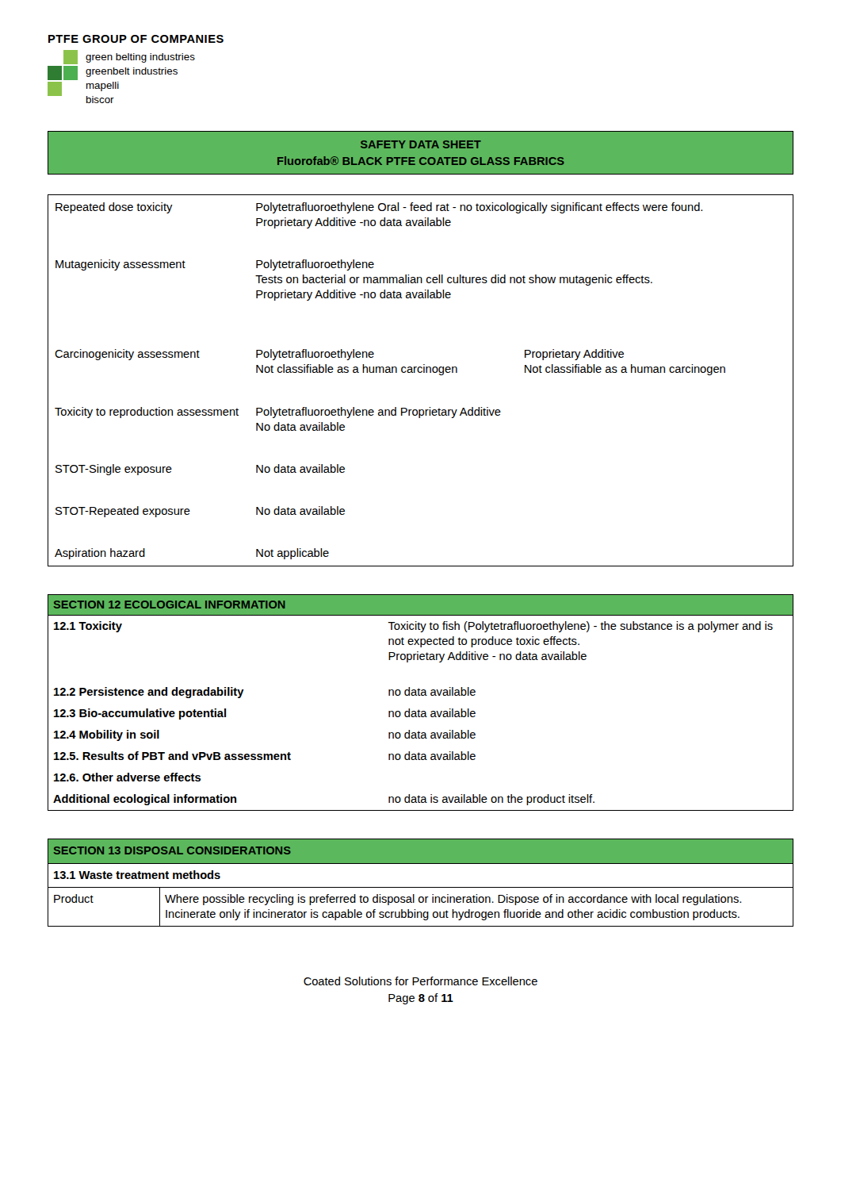PTFE GROUP OF COMPANIES
green belting industries
greenbelt industries
mapelli
biscor
SAFETY DATA SHEET
Fluorofab® BLACK PTFE COATED GLASS FABRICS
| Repeated dose toxicity | Polytetrafluoroethylene Oral - feed rat - no toxicologically significant effects were found. Proprietary Additive -no data available |
| Mutagenicity assessment | Polytetrafluoroethylene Tests on bacterial or mammalian cell cultures did not show mutagenic effects. Proprietary Additive -no data available |
| Carcinogenicity assessment | Polytetrafluoroethylene Not classifiable as a human carcinogen | Proprietary Additive Not classifiable as a human carcinogen |
| Toxicity to reproduction assessment | Polytetrafluoroethylene and Proprietary Additive No data available |
| STOT-Single exposure | No data available |
| STOT-Repeated exposure | No data available |
| Aspiration hazard | Not applicable |
SECTION 12 ECOLOGICAL INFORMATION
| 12.1 Toxicity | Toxicity to fish (Polytetrafluoroethylene) - the substance is a polymer and is not expected to produce toxic effects. Proprietary Additive - no data available |
| 12.2 Persistence and degradability | no data available |
| 12.3 Bio-accumulative potential | no data available |
| 12.4 Mobility in soil | no data available |
| 12.5. Results of PBT and vPvB assessment | no data available |
| 12.6. Other adverse effects | |
| Additional ecological information | no data is available on the product itself. |
| SECTION 13 DISPOSAL CONSIDERATIONS |
| 13.1 Waste treatment methods |
| Product | Where possible recycling is preferred to disposal or incineration. Dispose of in accordance with local regulations. Incinerate only if incinerator is capable of scrubbing out hydrogen fluoride and other acidic combustion products. |
Coated Solutions for Performance Excellence
Page 8 of 11